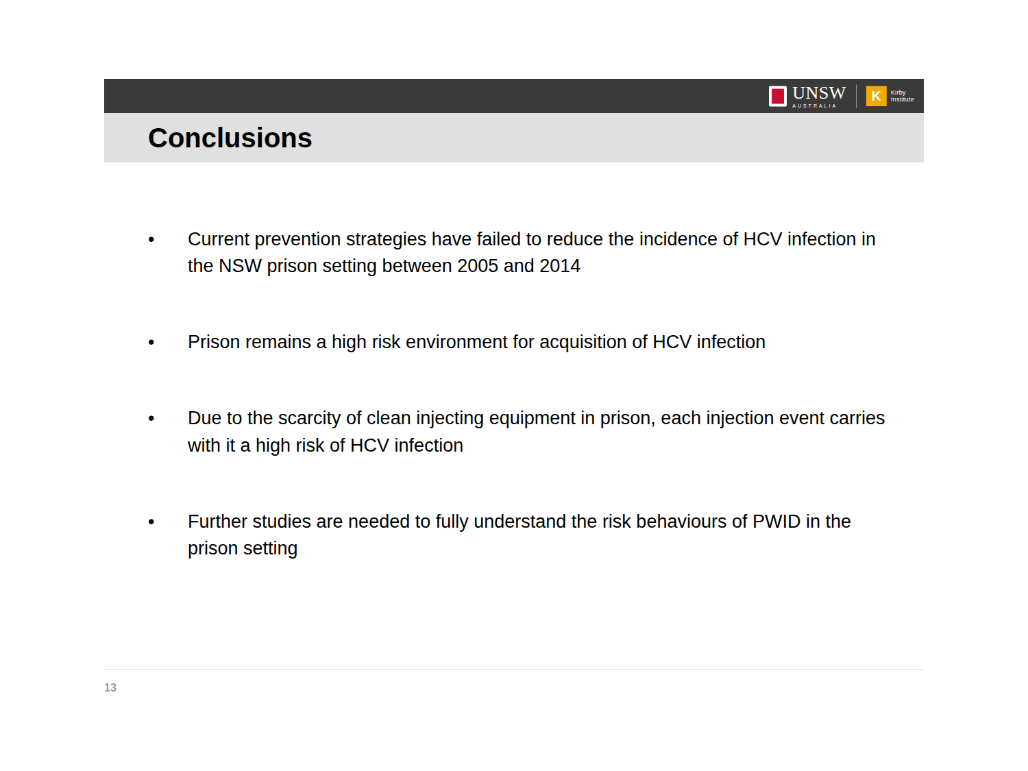UNSW
AUSTRALIA
Kirby
Institute
Conclusions
Current prevention strategies have failed to reduce the incidence of HCV infection in the NSW prison setting between 2005 and 2014
Prison remains a high risk environment for acquisition of HCV infection
Due to the scarcity of clean injecting equipment in prison, each injection event carries with it a high risk of HCV infection
Further studies are needed to fully understand the risk behaviours of PWID in the prison setting
13